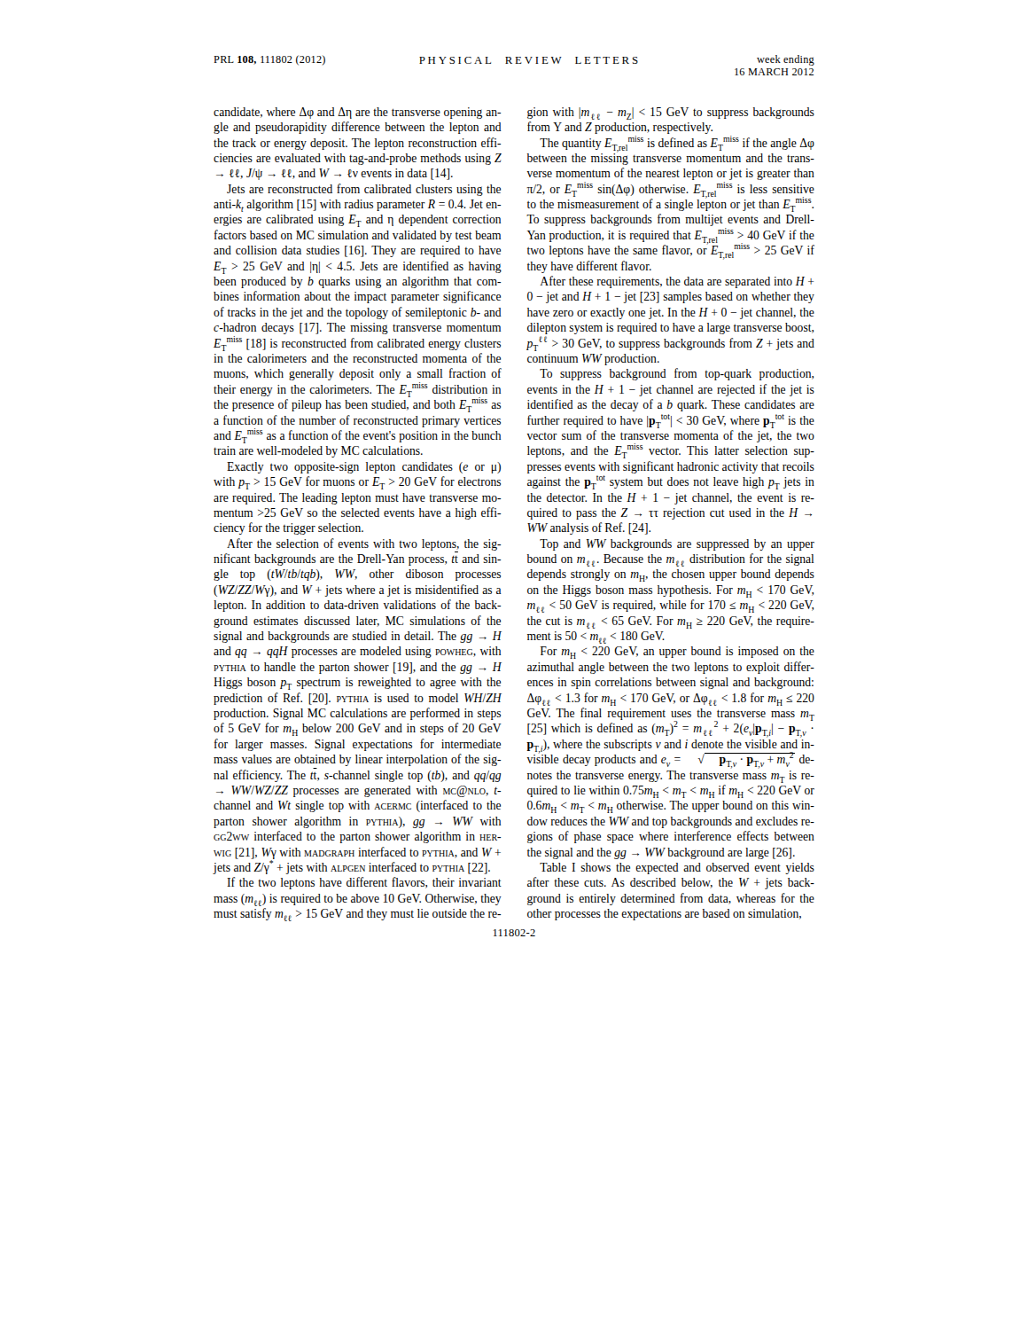PRL 108, 111802 (2012)
PHYSICAL REVIEW LETTERS
week ending
16 MARCH 2012
candidate, where Δφ and Δη are the transverse opening angle and pseudorapidity difference between the lepton and the track or energy deposit. The lepton reconstruction efficiencies are evaluated with tag-and-probe methods using Z → ℓℓ, J/ψ → ℓℓ, and W → ℓν events in data [14].
Jets are reconstructed from calibrated clusters using the anti-kt algorithm [15] with radius parameter R = 0.4. Jet energies are calibrated using ET and η dependent correction factors based on MC simulation and validated by test beam and collision data studies [16]. They are required to have ET > 25 GeV and |η| < 4.5. Jets are identified as having been produced by b quarks using an algorithm that combines information about the impact parameter significance of tracks in the jet and the topology of semileptonic b- and c-hadron decays [17]. The missing transverse momentum ETmiss [18] is reconstructed from calibrated energy clusters in the calorimeters and the reconstructed momenta of the muons, which generally deposit only a small fraction of their energy in the calorimeters. The ETmiss distribution in the presence of pileup has been studied, and both ETmiss as a function of the number of reconstructed primary vertices and ETmiss as a function of the event's position in the bunch train are well-modeled by MC calculations.
Exactly two opposite-sign lepton candidates (e or μ) with pT > 15 GeV for muons or ET > 20 GeV for electrons are required. The leading lepton must have transverse momentum >25 GeV so the selected events have a high efficiency for the trigger selection.
After the selection of events with two leptons, the significant backgrounds are the Drell-Yan process, tt and single top (tW/tb/tqb), WW, other diboson processes (WZ/ZZ/Wγ), and W + jets where a jet is misidentified as a lepton. In addition to data-driven validations of the background estimates discussed later, MC simulations of the signal and backgrounds are studied in detail. The gg → H and qq → qqH processes are modeled using powheg, with pythia to handle the parton shower [19], and the gg → H Higgs boson pT spectrum is reweighted to agree with the prediction of Ref. [20]. pythia is used to model WH/ZH production. Signal MC calculations are performed in steps of 5 GeV for mH below 200 GeV and in steps of 20 GeV for larger masses. Signal expectations for intermediate mass values are obtained by linear interpolation of the signal efficiency. The tt, s-channel single top (tb), and qq/qg → WW/WZ/ZZ processes are generated with mc@nlo, t-channel and Wt single top with acermc (interfaced to the parton shower algorithm in pythia), gg → WW with gg2ww interfaced to the parton shower algorithm in herwig [21], Wγ with madgraph interfaced to pythia, and W + jets and Z/γ* + jets with alpgen interfaced to pythia [22].
If the two leptons have different flavors, their invariant mass (mℓℓ) is required to be above 10 GeV. Otherwise, they must satisfy mℓℓ > 15 GeV and they must lie outside the region with |mℓℓ − mZ| < 15 GeV to suppress backgrounds from Υ and Z production, respectively.
The quantity ET,relmiss is defined as ETmiss if the angle Δφ between the missing transverse momentum and the transverse momentum of the nearest lepton or jet is greater than π/2, or ETmiss sin(Δφ) otherwise. ET,relmiss is less sensitive to the mismeasurement of a single lepton or jet than ETmiss. To suppress backgrounds from multijet events and Drell-Yan production, it is required that ET,relmiss > 40 GeV if the two leptons have the same flavor, or ET,relmiss > 25 GeV if they have different flavor.
After these requirements, the data are separated into H + 0 − jet and H + 1 − jet [23] samples based on whether they have zero or exactly one jet. In the H + 0 − jet channel, the dilepton system is required to have a large transverse boost, pTℓℓ > 30 GeV, to suppress backgrounds from Z + jets and continuum WW production.
To suppress background from top-quark production, events in the H + 1 − jet channel are rejected if the jet is identified as the decay of a b quark. These candidates are further required to have |pTtot| < 30 GeV, where pTtot is the vector sum of the transverse momenta of the jet, the two leptons, and the ETmiss vector. This latter selection suppresses events with significant hadronic activity that recoils against the pTtot system but does not leave high pT jets in the detector. In the H + 1 − jet channel, the event is required to pass the Z → ττ rejection cut used in the H → WW analysis of Ref. [24].
Top and WW backgrounds are suppressed by an upper bound on mℓℓ. Because the mℓℓ distribution for the signal depends strongly on mH, the chosen upper bound depends on the Higgs boson mass hypothesis. For mH < 170 GeV, mℓℓ < 50 GeV is required, while for 170 ≤ mH < 220 GeV, the cut is mℓℓ < 65 GeV. For mH ≥ 220 GeV, the requirement is 50 < mℓℓ < 180 GeV.
For mH < 220 GeV, an upper bound is imposed on the azimuthal angle between the two leptons to exploit differences in spin correlations between signal and background: Δφℓℓ < 1.3 for mH < 170 GeV, or Δφℓℓ < 1.8 for mH ≤ 220 GeV. The final requirement uses the transverse mass mT [25] which is defined as (mT)2 = mℓℓ2 + 2(ev|pT,i| − pT,v · pT,i), where the subscripts v and i denote the visible and invisible decay products and ev = √pT,v · pT,v + mv2 denotes the transverse energy. The transverse mass mT is required to lie within 0.75mH < mT < mH if mH < 220 GeV or 0.6mH < mT < mH otherwise. The upper bound on this window reduces the WW and top backgrounds and excludes regions of phase space where interference effects between the signal and the gg → WW background are large [26].
Table I shows the expected and observed event yields after these cuts. As described below, the W + jets background is entirely determined from data, whereas for the other processes the expectations are based on simulation,
111802-2